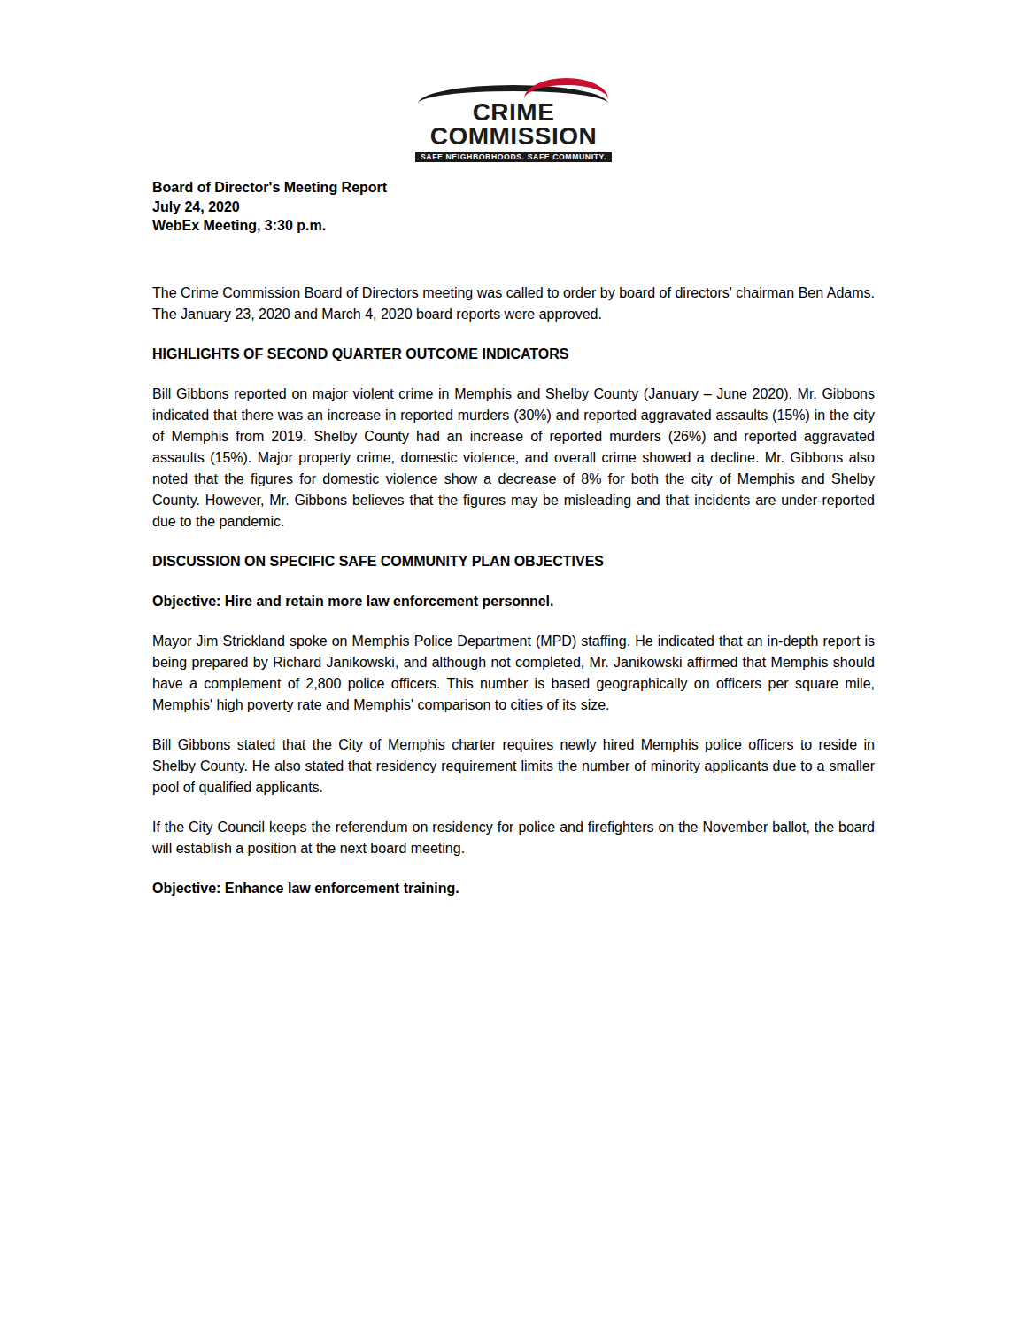CRIME COMMISSION
SAFE NEIGHBORHOODS. SAFE COMMUNITY.
Board of Director's Meeting Report
July 24, 2020
WebEx Meeting, 3:30 p.m.
The Crime Commission Board of Directors meeting was called to order by board of directors' chairman Ben Adams. The January 23, 2020 and March 4, 2020 board reports were approved.
HIGHLIGHTS OF SECOND QUARTER OUTCOME INDICATORS
Bill Gibbons reported on major violent crime in Memphis and Shelby County (January – June 2020). Mr. Gibbons indicated that there was an increase in reported murders (30%) and reported aggravated assaults (15%) in the city of Memphis from 2019. Shelby County had an increase of reported murders (26%) and reported aggravated assaults (15%). Major property crime, domestic violence, and overall crime showed a decline. Mr. Gibbons also noted that the figures for domestic violence show a decrease of 8% for both the city of Memphis and Shelby County. However, Mr. Gibbons believes that the figures may be misleading and that incidents are under-reported due to the pandemic.
DISCUSSION ON SPECIFIC SAFE COMMUNITY PLAN OBJECTIVES
Objective: Hire and retain more law enforcement personnel.
Mayor Jim Strickland spoke on Memphis Police Department (MPD) staffing. He indicated that an in-depth report is being prepared by Richard Janikowski, and although not completed, Mr. Janikowski affirmed that Memphis should have a complement of 2,800 police officers. This number is based geographically on officers per square mile, Memphis' high poverty rate and Memphis' comparison to cities of its size.
Bill Gibbons stated that the City of Memphis charter requires newly hired Memphis police officers to reside in Shelby County. He also stated that residency requirement limits the number of minority applicants due to a smaller pool of qualified applicants.
If the City Council keeps the referendum on residency for police and firefighters on the November ballot, the board will establish a position at the next board meeting.
Objective: Enhance law enforcement training.